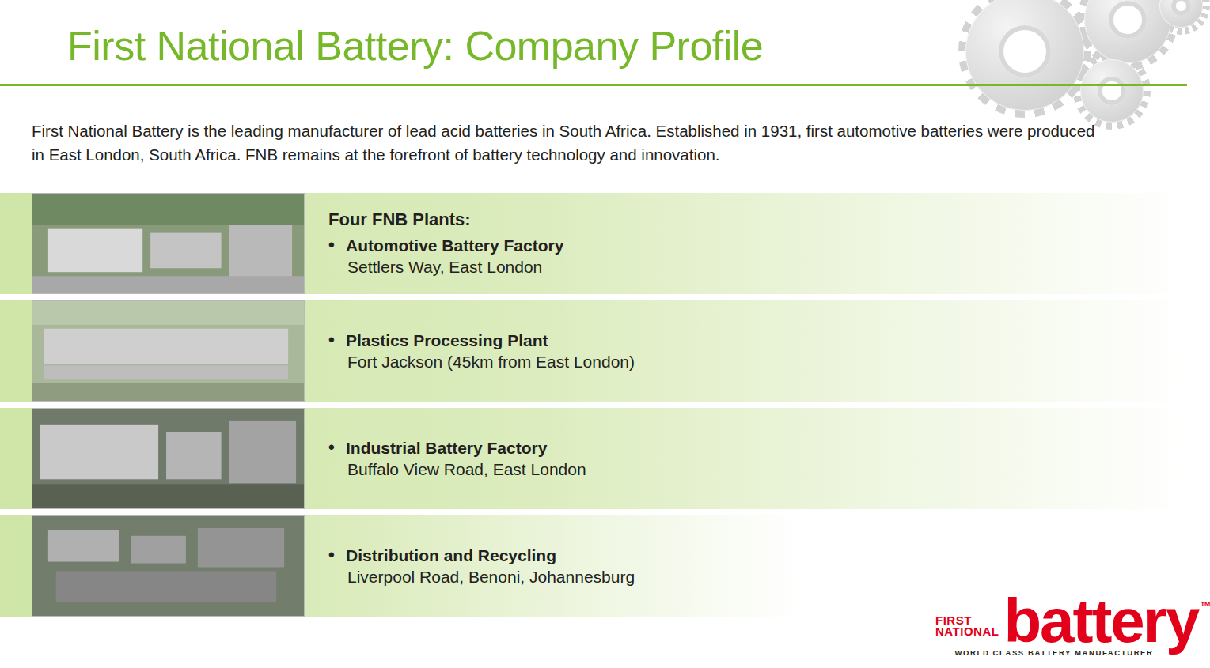First National Battery: Company Profile
First National Battery is the leading manufacturer of lead acid batteries in South Africa. Established in 1931, first automotive batteries were produced in East London, South Africa. FNB remains at the forefront of battery technology and innovation.
Four FNB Plants:
Automotive Battery Factory Settlers Way, East London
Plastics Processing Plant Fort Jackson (45km from East London)
Industrial Battery Factory Buffalo View Road, East London
Distribution and Recycling Liverpool Road, Benoni, Johannesburg
FIRST
NATIONAL
battery™
WORLD CLASS BATTERY MANUFACTURER